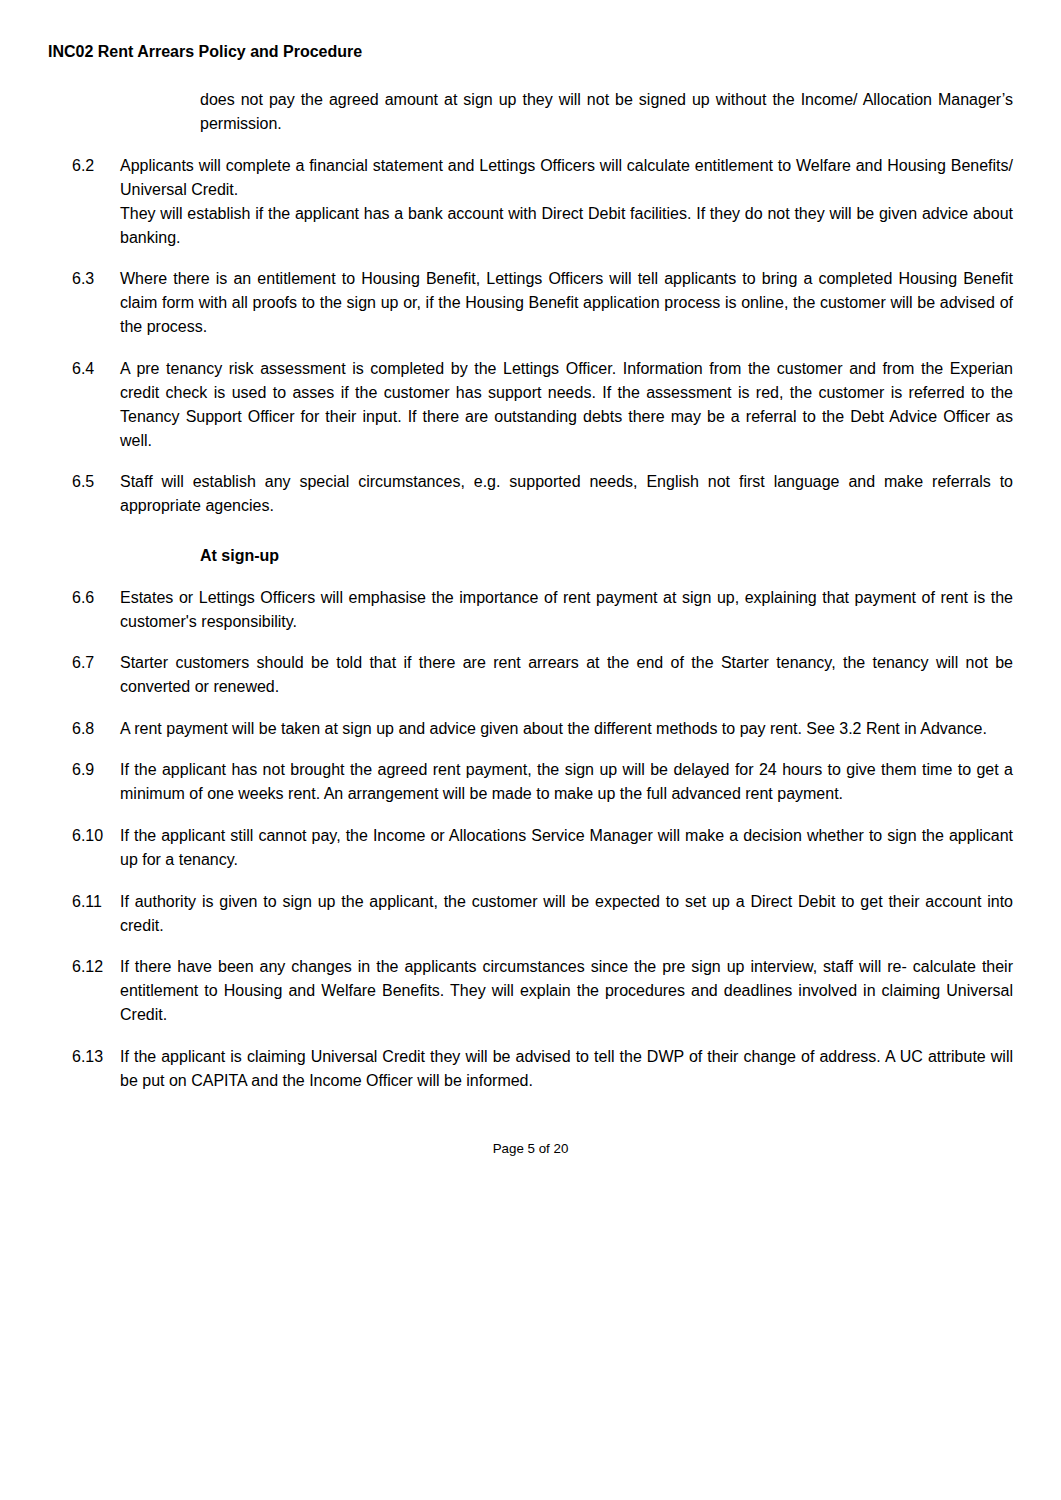INC02 Rent Arrears Policy and Procedure
does not pay the agreed amount at sign up they will not be signed up without the Income/ Allocation Manager’s permission.
6.2
Applicants will complete a financial statement and Lettings Officers will calculate entitlement to Welfare and Housing Benefits/ Universal Credit.
They will establish if the applicant has a bank account with Direct Debit facilities. If they do not they will be given advice about banking.
6.3
Where there is an entitlement to Housing Benefit, Lettings Officers will tell applicants to bring a completed Housing Benefit claim form with all proofs to the sign up or, if the Housing Benefit application process is online, the customer will be advised of the process.
6.4
A pre tenancy risk assessment is completed by the Lettings Officer. Information from the customer and from the Experian credit check is used to asses if the customer has support needs. If the assessment is red, the customer is referred to the Tenancy Support Officer for their input. If there are outstanding debts there may be a referral to the Debt Advice Officer as well.
6.5
Staff will establish any special circumstances, e.g. supported needs, English not first language and make referrals to appropriate agencies.
At sign-up
6.6
Estates or Lettings Officers will emphasise the importance of rent payment at sign up, explaining that payment of rent is the customer's responsibility.
6.7
Starter customers should be told that if there are rent arrears at the end of the Starter tenancy, the tenancy will not be converted or renewed.
6.8
A rent payment will be taken at sign up and advice given about the different methods to pay rent. See 3.2 Rent in Advance.
6.9
If the applicant has not brought the agreed rent payment, the sign up will be delayed for 24 hours to give them time to get a minimum of one weeks rent. An arrangement will be made to make up the full advanced rent payment.
6.10
If the applicant still cannot pay, the Income or Allocations Service Manager will make a decision whether to sign the applicant up for a tenancy.
6.11
If authority is given to sign up the applicant, the customer will be expected to set up a Direct Debit to get their account into credit.
6.12
If there have been any changes in the applicants circumstances since the pre sign up interview, staff will re- calculate their entitlement to Housing and Welfare Benefits. They will explain the procedures and deadlines involved in claiming Universal Credit.
6.13
If the applicant is claiming Universal Credit they will be advised to tell the DWP of their change of address. A UC attribute will be put on CAPITA and the Income Officer will be informed.
Page 5 of 20